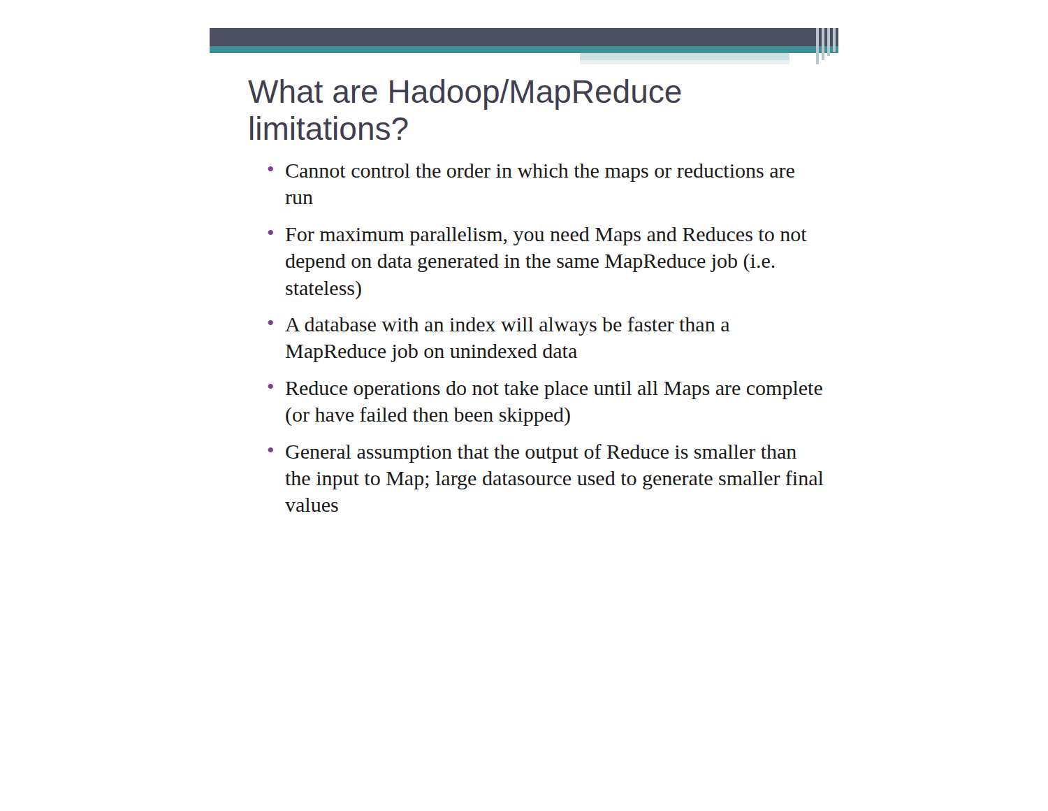What are Hadoop/MapReduce limitations?
Cannot control the order in which the maps or reductions are run
For maximum parallelism, you need Maps and Reduces to not depend on data generated in the same MapReduce job (i.e. stateless)
A database with an index will always be faster than a MapReduce job on unindexed data
Reduce operations do not take place until all Maps are complete (or have failed then been skipped)
General assumption that the output of Reduce is smaller than the input to Map; large datasource used to generate smaller final values